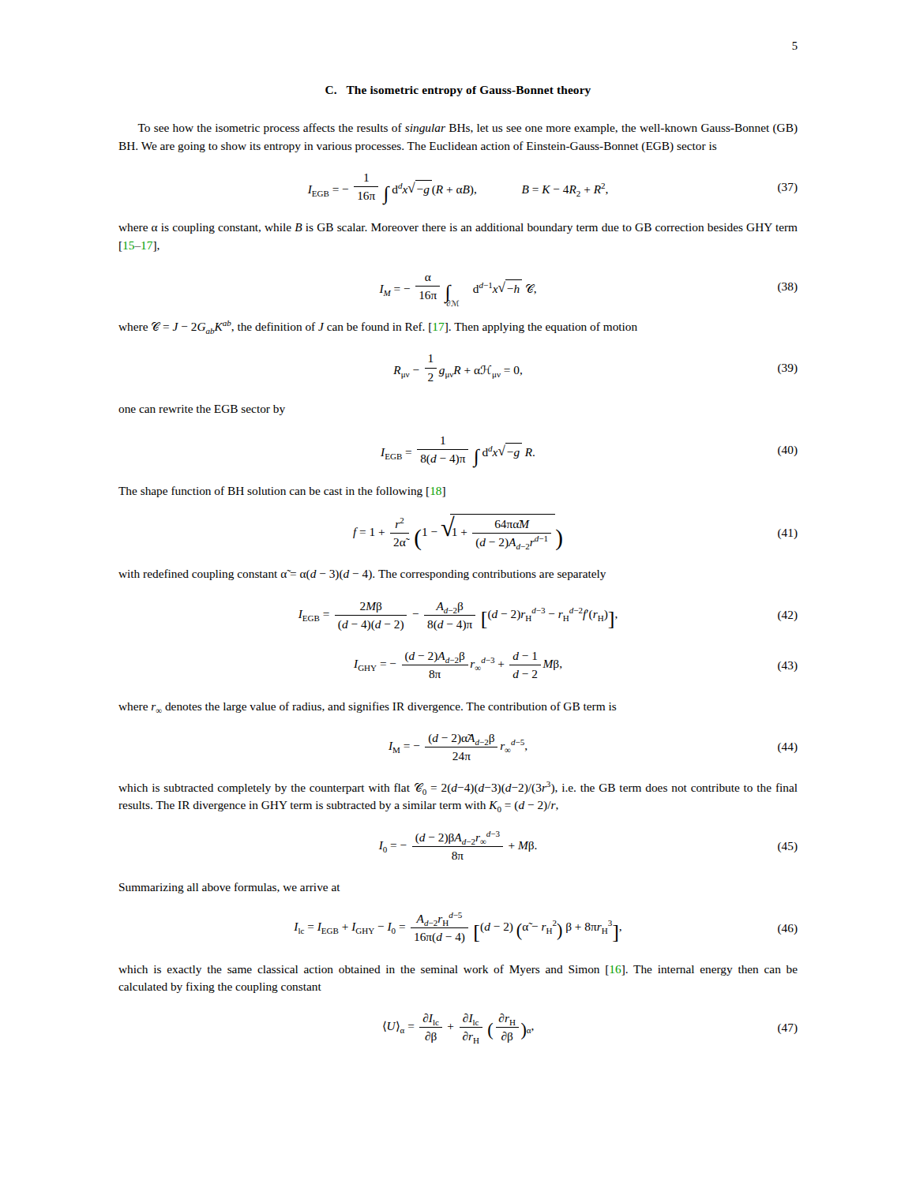5
C. The isometric entropy of Gauss-Bonnet theory
To see how the isometric process affects the results of singular BHs, let us see one more example, the well-known Gauss-Bonnet (GB) BH. We are going to show its entropy in various processes. The Euclidean action of Einstein-Gauss-Bonnet (EGB) sector is
IEGB = − 116π ∫ ddx−g(R + αB), B = K − 4R2 + R2,
(37)
where α is coupling constant, while B is GB scalar. Moreover there is an additional boundary term due to GB correction besides GHY term [15–17],
IM = − α 16π ∫∂ℳ dd−1x−h 𝒞,
(38)
where 𝒞 = J − 2GabKab, the definition of J can be found in Ref. [17]. Then applying the equation of motion
Rμν − 12 gμνR + αℋμν = 0,
(39)
one can rewrite the EGB sector by
IEGB = 18(d − 4)π ∫ ddx−g R.
(40)
The shape function of BH solution can be cast in the following [18]
f = 1 + r22α̃ (1 − 1 + 64πα̃M(d − 2)Ad−2rd−1)
(41)
with redefined coupling constant α̃ = α(d − 3)(d − 4). The corresponding contributions are separately
IEGB = 2Mβ(d − 4)(d − 2) − Ad−2β 8(d − 4)π [(d − 2)rHd−3 − rHd−2f′(rH)],
(42)
IGHY = − (d − 2)Ad−2β 8π r∞d−3 + d − 1 d − 2 Mβ,
(43)
where r∞ denotes the large value of radius, and signifies IR divergence. The contribution of GB term is
IM = − (d − 2)α̃Ad−2β 24π r∞d−5,
(44)
which is subtracted completely by the counterpart with flat 𝒞0 = 2(d−4)(d−3)(d−2)/(3r3), i.e. the GB term does not contribute to the final results. The IR divergence in GHY term is subtracted by a similar term with K0 = (d − 2)/r,
I0 = − (d − 2)βAd−2r∞d−38π + Mβ.
(45)
Summarizing all above formulas, we arrive at
Ilc = IEGB + IGHY − I0 = Ad−2rHd−516π(d − 4) [(d − 2) (α̃ − rH2) β + 8πrH3],
(46)
which is exactly the same classical action obtained in the seminal work of Myers and Simon [16]. The internal energy then can be calculated by fixing the coupling constant
⟨U⟩α = ∂Ilc∂β + ∂Ilc∂rH (∂rH∂β)α,
(47)